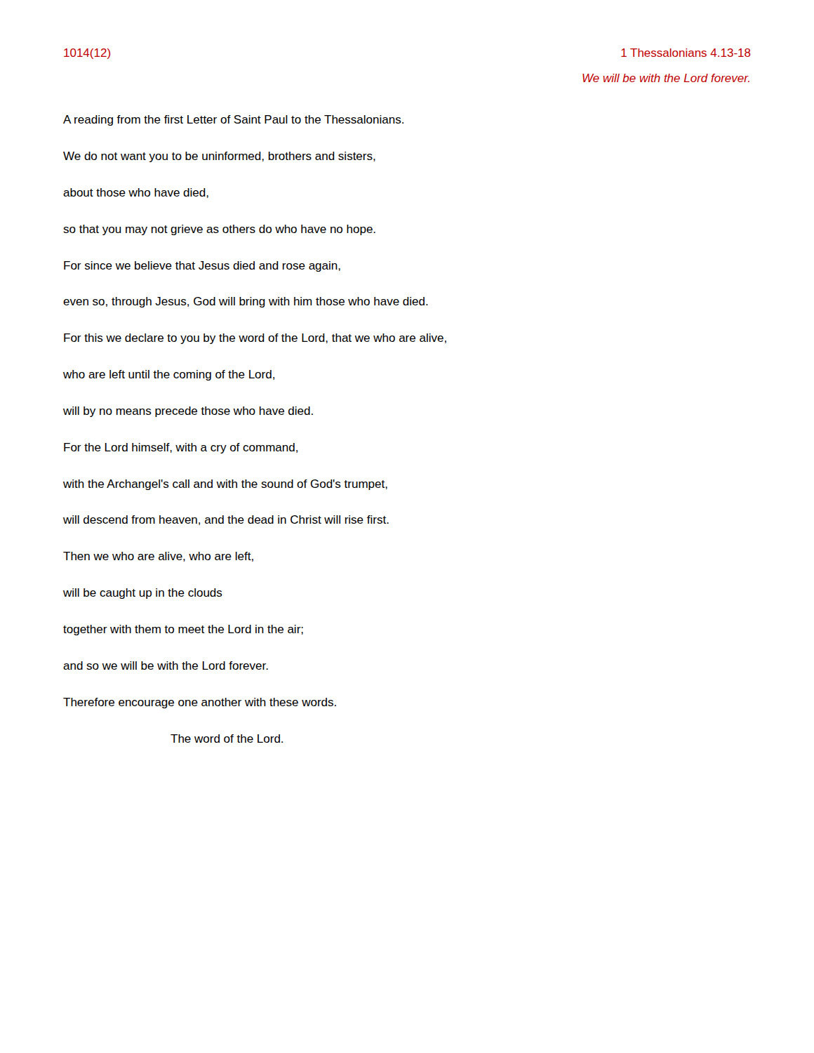1014(12) 1 Thessalonians 4.13-18
We will be with the Lord forever.
A reading from the first Letter of Saint Paul to the Thessalonians.
We do not want you to be uninformed, brothers and sisters,
about those who have died,
so that you may not grieve as others do who have no hope.
For since we believe that Jesus died and rose again,
even so, through Jesus, God will bring with him those who have died.
For this we declare to you by the word of the Lord, that we who are alive,
who are left until the coming of the Lord,
will by no means precede those who have died.
For the Lord himself, with a cry of command,
with the Archangel's call and with the sound of God's trumpet,
will descend from heaven, and the dead in Christ will rise first.
Then we who are alive, who are left,
will be caught up in the clouds
together with them to meet the Lord in the air;
and so we will be with the Lord forever.
Therefore encourage one another with these words.
The word of the Lord.